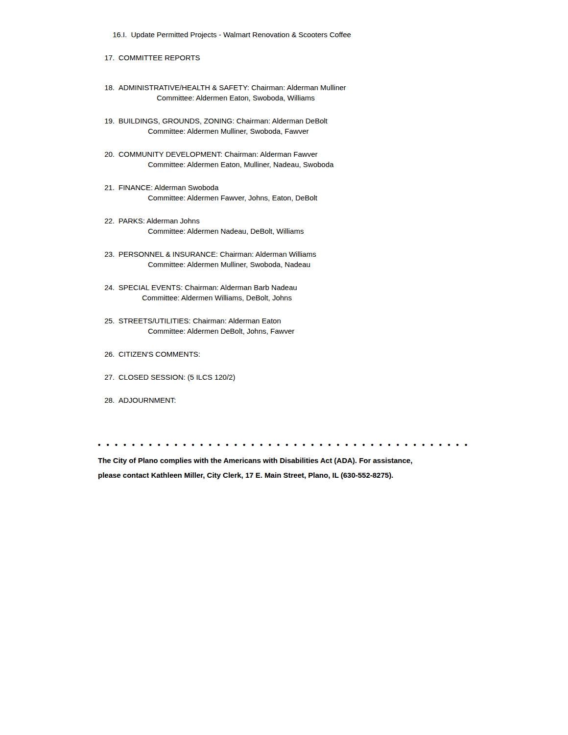16.I. Update Permitted Projects - Walmart Renovation & Scooters Coffee
17. COMMITTEE REPORTS
18. ADMINISTRATIVE/HEALTH & SAFETY: Chairman: Alderman Mulliner Committee: Aldermen Eaton, Swoboda, Williams
19. BUILDINGS, GROUNDS, ZONING: Chairman: Alderman DeBolt Committee: Aldermen Mulliner, Swoboda, Fawver
20. COMMUNITY DEVELOPMENT: Chairman: Alderman Fawver Committee: Aldermen Eaton, Mulliner, Nadeau, Swoboda
21. FINANCE: Alderman Swoboda Committee: Aldermen Fawver, Johns, Eaton, DeBolt
22. PARKS: Alderman Johns Committee: Aldermen Nadeau, DeBolt, Williams
23. PERSONNEL & INSURANCE: Chairman: Alderman Williams Committee: Aldermen Mulliner, Swoboda, Nadeau
24. SPECIAL EVENTS: Chairman: Alderman Barb Nadeau Committee: Aldermen Williams, DeBolt, Johns
25. STREETS/UTILITIES: Chairman: Alderman Eaton Committee: Aldermen DeBolt, Johns, Fawver
26. CITIZEN'S COMMENTS:
27. CLOSED SESSION: (5 ILCS 120/2)
28. ADJOURNMENT:
• • • • • • • • • • • • • • • • • • • • • • • • • • • • • • • • • • • • • • • • • • • • • • • • • • • • • • • • • • • • • • • •
The City of Plano complies with the Americans with Disabilities Act (ADA). For assistance,
please contact Kathleen Miller, City Clerk, 17 E. Main Street, Plano, IL (630-552-8275).